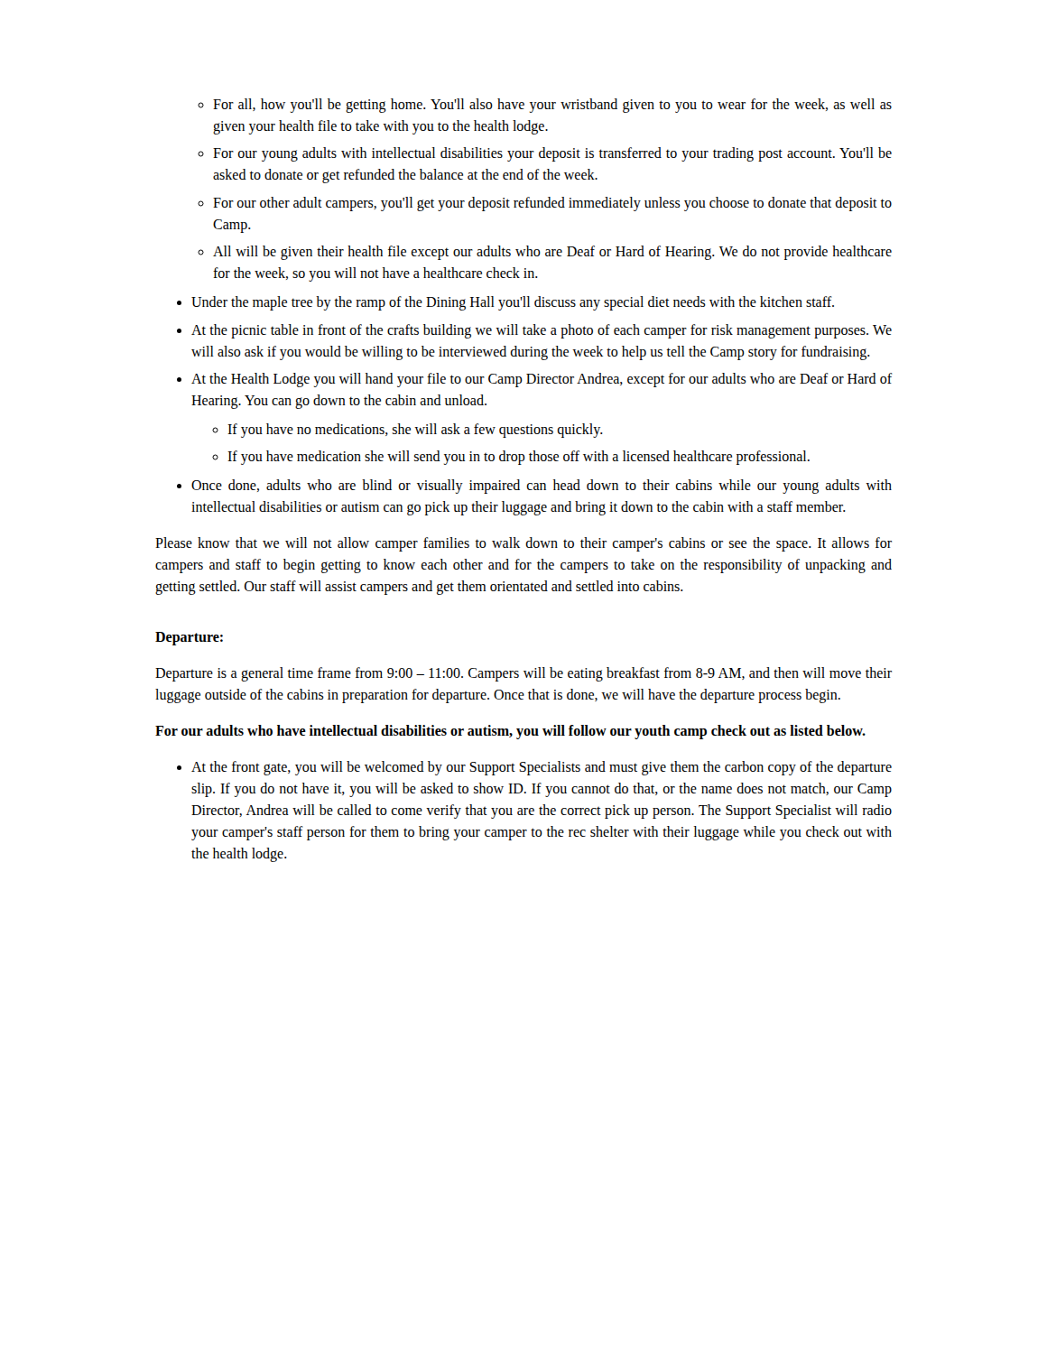For all, how you'll be getting home. You'll also have your wristband given to you to wear for the week, as well as given your health file to take with you to the health lodge.
For our young adults with intellectual disabilities your deposit is transferred to your trading post account. You'll be asked to donate or get refunded the balance at the end of the week.
For our other adult campers, you'll get your deposit refunded immediately unless you choose to donate that deposit to Camp.
All will be given their health file except our adults who are Deaf or Hard of Hearing. We do not provide healthcare for the week, so you will not have a healthcare check in.
Under the maple tree by the ramp of the Dining Hall you'll discuss any special diet needs with the kitchen staff.
At the picnic table in front of the crafts building we will take a photo of each camper for risk management purposes. We will also ask if you would be willing to be interviewed during the week to help us tell the Camp story for fundraising.
At the Health Lodge you will hand your file to our Camp Director Andrea, except for our adults who are Deaf or Hard of Hearing. You can go down to the cabin and unload.
If you have no medications, she will ask a few questions quickly.
If you have medication she will send you in to drop those off with a licensed healthcare professional.
Once done, adults who are blind or visually impaired can head down to their cabins while our young adults with intellectual disabilities or autism can go pick up their luggage and bring it down to the cabin with a staff member.
Please know that we will not allow camper families to walk down to their camper's cabins or see the space. It allows for campers and staff to begin getting to know each other and for the campers to take on the responsibility of unpacking and getting settled. Our staff will assist campers and get them orientated and settled into cabins.
Departure:
Departure is a general time frame from 9:00 – 11:00. Campers will be eating breakfast from 8-9 AM, and then will move their luggage outside of the cabins in preparation for departure. Once that is done, we will have the departure process begin.
For our adults who have intellectual disabilities or autism, you will follow our youth camp check out as listed below.
At the front gate, you will be welcomed by our Support Specialists and must give them the carbon copy of the departure slip. If you do not have it, you will be asked to show ID. If you cannot do that, or the name does not match, our Camp Director, Andrea will be called to come verify that you are the correct pick up person. The Support Specialist will radio your camper's staff person for them to bring your camper to the rec shelter with their luggage while you check out with the health lodge.